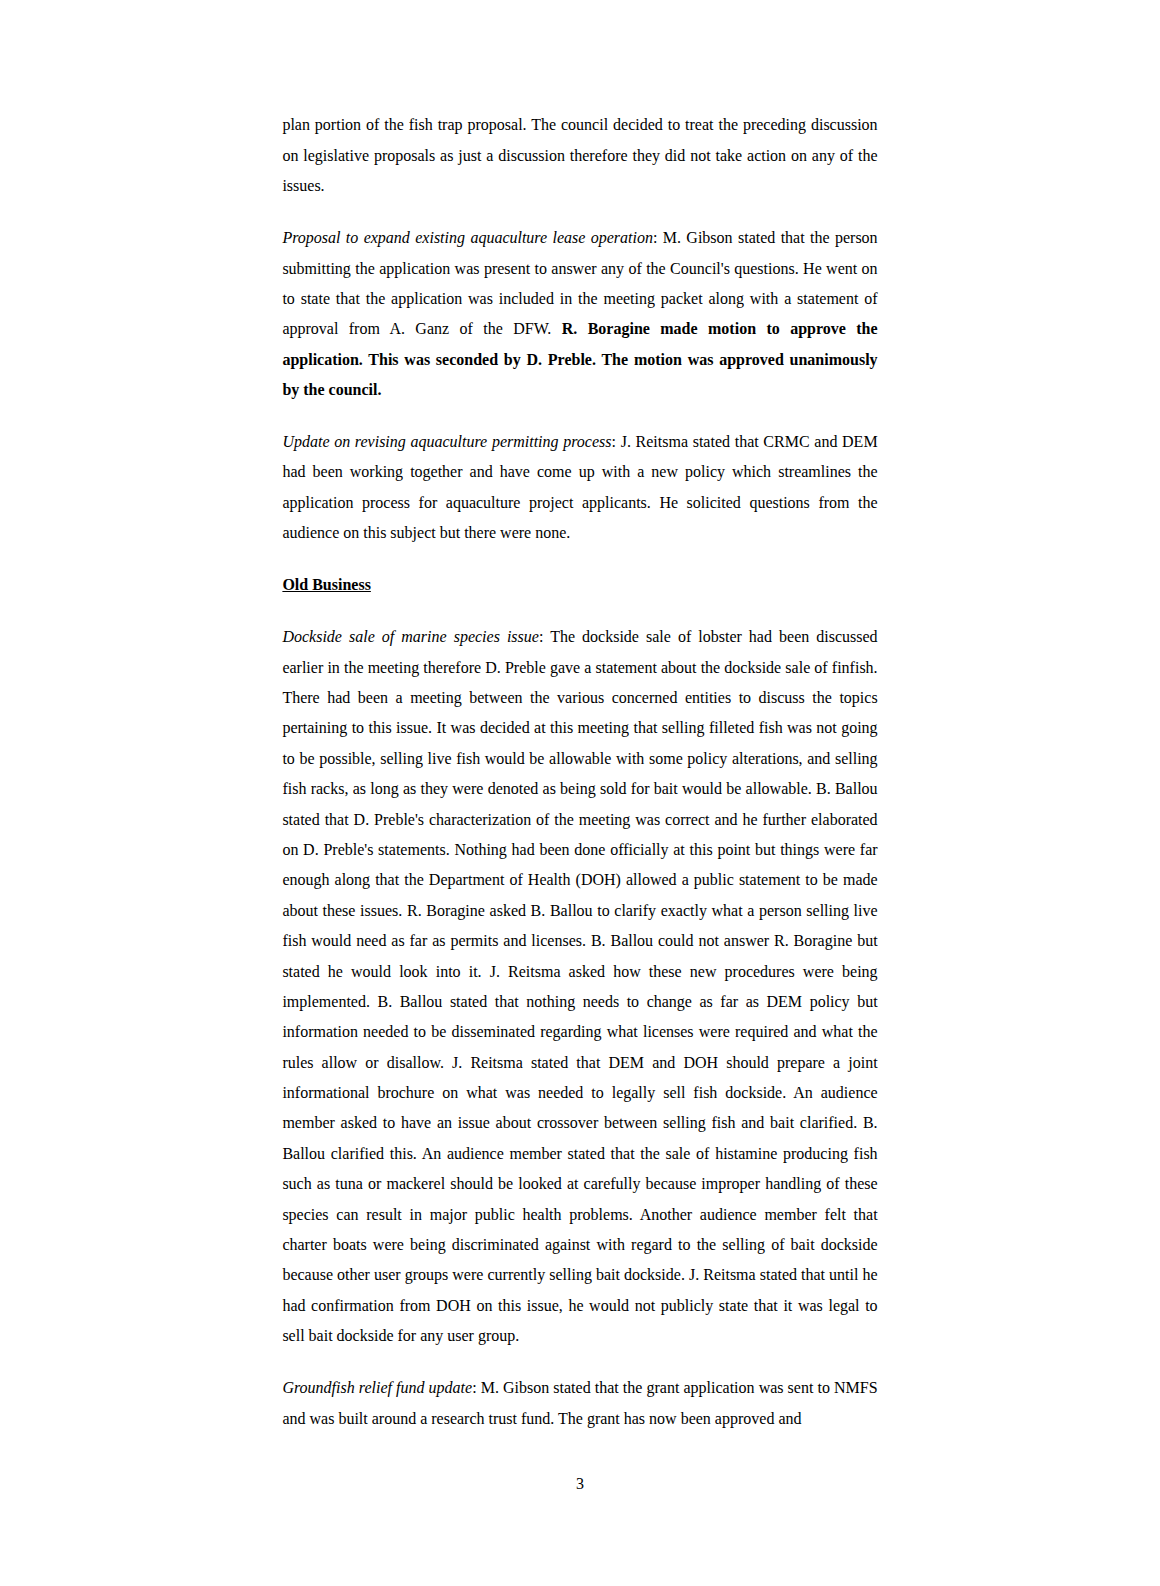plan portion of the fish trap proposal. The council decided to treat the preceding discussion on legislative proposals as just a discussion therefore they did not take action on any of the issues.
Proposal to expand existing aquaculture lease operation: M. Gibson stated that the person submitting the application was present to answer any of the Council's questions. He went on to state that the application was included in the meeting packet along with a statement of approval from A. Ganz of the DFW. R. Boragine made motion to approve the application. This was seconded by D. Preble. The motion was approved unanimously by the council.
Update on revising aquaculture permitting process: J. Reitsma stated that CRMC and DEM had been working together and have come up with a new policy which streamlines the application process for aquaculture project applicants. He solicited questions from the audience on this subject but there were none.
Old Business
Dockside sale of marine species issue: The dockside sale of lobster had been discussed earlier in the meeting therefore D. Preble gave a statement about the dockside sale of finfish. There had been a meeting between the various concerned entities to discuss the topics pertaining to this issue. It was decided at this meeting that selling filleted fish was not going to be possible, selling live fish would be allowable with some policy alterations, and selling fish racks, as long as they were denoted as being sold for bait would be allowable. B. Ballou stated that D. Preble's characterization of the meeting was correct and he further elaborated on D. Preble's statements. Nothing had been done officially at this point but things were far enough along that the Department of Health (DOH) allowed a public statement to be made about these issues. R. Boragine asked B. Ballou to clarify exactly what a person selling live fish would need as far as permits and licenses. B. Ballou could not answer R. Boragine but stated he would look into it. J. Reitsma asked how these new procedures were being implemented. B. Ballou stated that nothing needs to change as far as DEM policy but information needed to be disseminated regarding what licenses were required and what the rules allow or disallow. J. Reitsma stated that DEM and DOH should prepare a joint informational brochure on what was needed to legally sell fish dockside. An audience member asked to have an issue about crossover between selling fish and bait clarified. B. Ballou clarified this. An audience member stated that the sale of histamine producing fish such as tuna or mackerel should be looked at carefully because improper handling of these species can result in major public health problems. Another audience member felt that charter boats were being discriminated against with regard to the selling of bait dockside because other user groups were currently selling bait dockside. J. Reitsma stated that until he had confirmation from DOH on this issue, he would not publicly state that it was legal to sell bait dockside for any user group.
Groundfish relief fund update: M. Gibson stated that the grant application was sent to NMFS and was built around a research trust fund. The grant has now been approved and
3